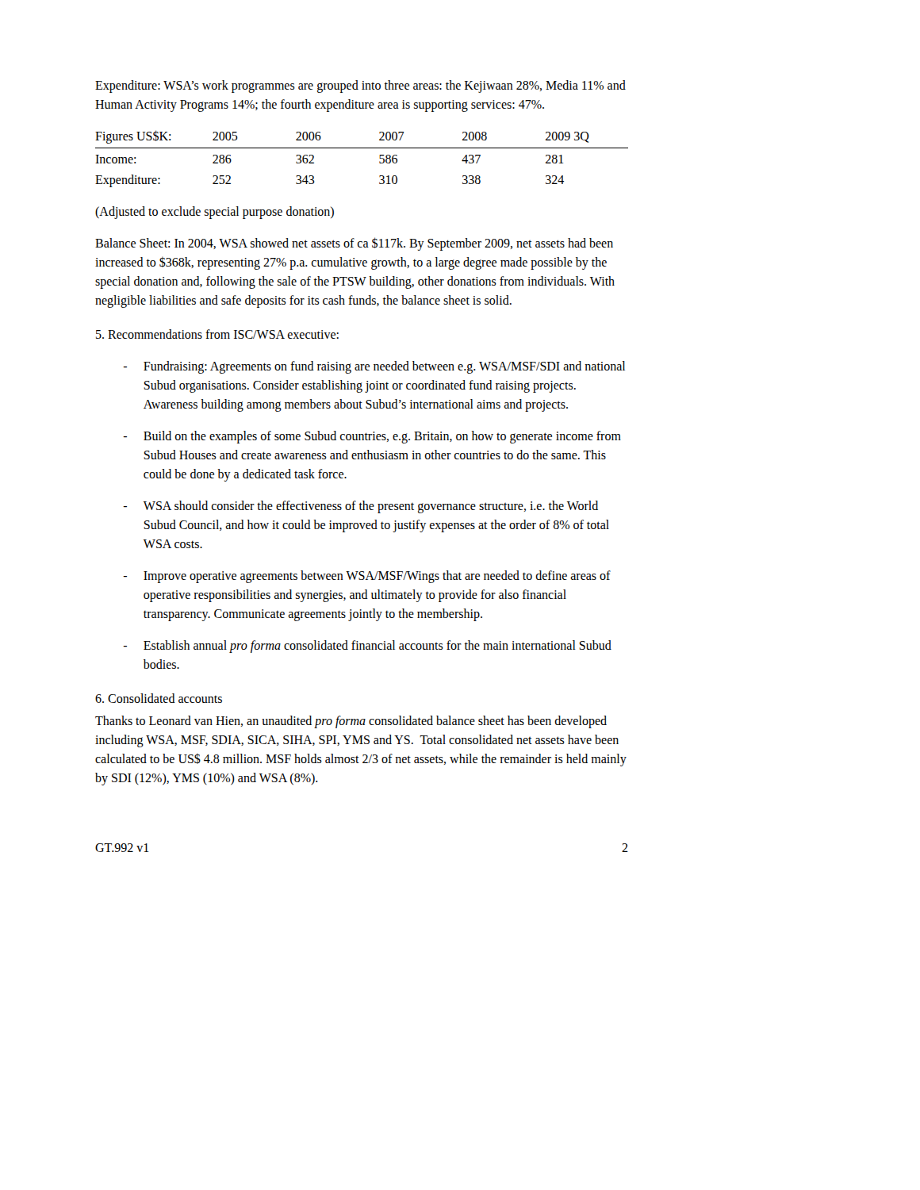Expenditure: WSA’s work programmes are grouped into three areas: the Kejiwaan 28%, Media 11% and Human Activity Programs 14%; the fourth expenditure area is supporting services: 47%.
| Figures US$K: | 2005 | 2006 | 2007 | 2008 | 2009 3Q |
| --- | --- | --- | --- | --- | --- |
| Income: | 286 | 362 | 586 | 437 | 281 |
| Expenditure: | 252 | 343 | 310 | 338 | 324 |
(Adjusted to exclude special purpose donation)
Balance Sheet: In 2004, WSA showed net assets of ca $117k. By September 2009, net assets had been increased to $368k, representing 27% p.a. cumulative growth, to a large degree made possible by the special donation and, following the sale of the PTSW building, other donations from individuals. With negligible liabilities and safe deposits for its cash funds, the balance sheet is solid.
5. Recommendations from ISC/WSA executive:
Fundraising: Agreements on fund raising are needed between e.g. WSA/MSF/SDI and national Subud organisations. Consider establishing joint or coordinated fund raising projects. Awareness building among members about Subud’s international aims and projects.
Build on the examples of some Subud countries, e.g. Britain, on how to generate income from Subud Houses and create awareness and enthusiasm in other countries to do the same. This could be done by a dedicated task force.
WSA should consider the effectiveness of the present governance structure, i.e. the World Subud Council, and how it could be improved to justify expenses at the order of 8% of total WSA costs.
Improve operative agreements between WSA/MSF/Wings that are needed to define areas of operative responsibilities and synergies, and ultimately to provide for also financial transparency. Communicate agreements jointly to the membership.
Establish annual pro forma consolidated financial accounts for the main international Subud bodies.
6. Consolidated accounts
Thanks to Leonard van Hien, an unaudited pro forma consolidated balance sheet has been developed including WSA, MSF, SDIA, SICA, SIHA, SPI, YMS and YS. Total consolidated net assets have been calculated to be US$ 4.8 million. MSF holds almost 2/3 of net assets, while the remainder is held mainly by SDI (12%), YMS (10%) and WSA (8%).
GT.992 v1 2